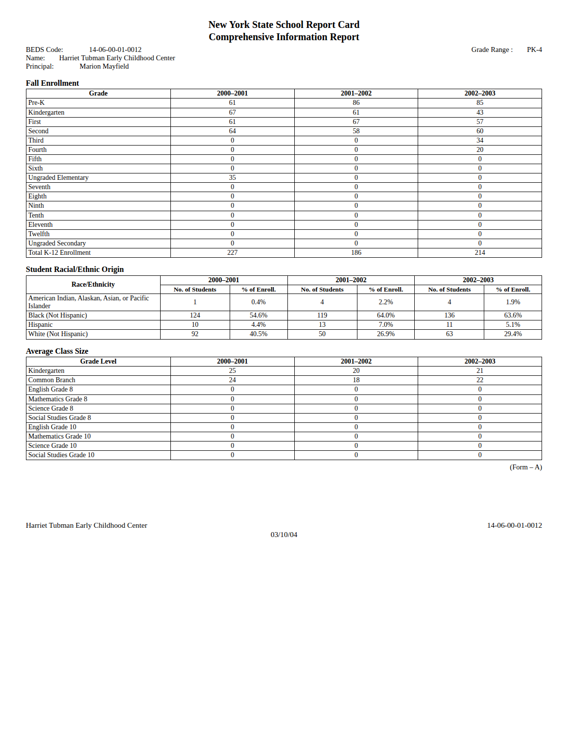New York State School Report Card
Comprehensive Information Report
BEDS Code: 14-06-00-01-0012 Grade Range : PK-4
Name: Harriet Tubman Early Childhood Center
Principal: Marion Mayfield
Fall Enrollment
| Grade | 2000–2001 | 2001–2002 | 2002–2003 |
| --- | --- | --- | --- |
| Pre-K | 61 | 86 | 85 |
| Kindergarten | 67 | 61 | 43 |
| First | 61 | 67 | 57 |
| Second | 64 | 58 | 60 |
| Third | 0 | 0 | 34 |
| Fourth | 0 | 0 | 20 |
| Fifth | 0 | 0 | 0 |
| Sixth | 0 | 0 | 0 |
| Ungraded Elementary | 35 | 0 | 0 |
| Seventh | 0 | 0 | 0 |
| Eighth | 0 | 0 | 0 |
| Ninth | 0 | 0 | 0 |
| Tenth | 0 | 0 | 0 |
| Eleventh | 0 | 0 | 0 |
| Twelfth | 0 | 0 | 0 |
| Ungraded Secondary | 0 | 0 | 0 |
| Total K-12 Enrollment | 227 | 186 | 214 |
Student Racial/Ethnic Origin
| Race/Ethnicity | 2000–2001 | 2001–2002 | 2002–2003 |
| --- | --- | --- | --- |
| No. of Students | % of Enroll. | No. of Students | % of Enroll. | No. of Students | % of Enroll. |
| American Indian, Alaskan, Asian, or Pacific Islander | 1 | 0.4% | 4 | 2.2% | 4 | 1.9% |
| Black (Not Hispanic) | 124 | 54.6% | 119 | 64.0% | 136 | 63.6% |
| Hispanic | 10 | 4.4% | 13 | 7.0% | 11 | 5.1% |
| White (Not Hispanic) | 92 | 40.5% | 50 | 26.9% | 63 | 29.4% |
Average Class Size
| Grade Level | 2000–2001 | 2001–2002 | 2002–2003 |
| --- | --- | --- | --- |
| Kindergarten | 25 | 20 | 21 |
| Common Branch | 24 | 18 | 22 |
| English Grade 8 | 0 | 0 | 0 |
| Mathematics Grade 8 | 0 | 0 | 0 |
| Science Grade 8 | 0 | 0 | 0 |
| Social Studies Grade 8 | 0 | 0 | 0 |
| English Grade 10 | 0 | 0 | 0 |
| Mathematics Grade 10 | 0 | 0 | 0 |
| Science Grade 10 | 0 | 0 | 0 |
| Social Studies Grade 10 | 0 | 0 | 0 |
(Form – A)
Harriet Tubman Early Childhood Center 14-06-00-01-0012
03/10/04